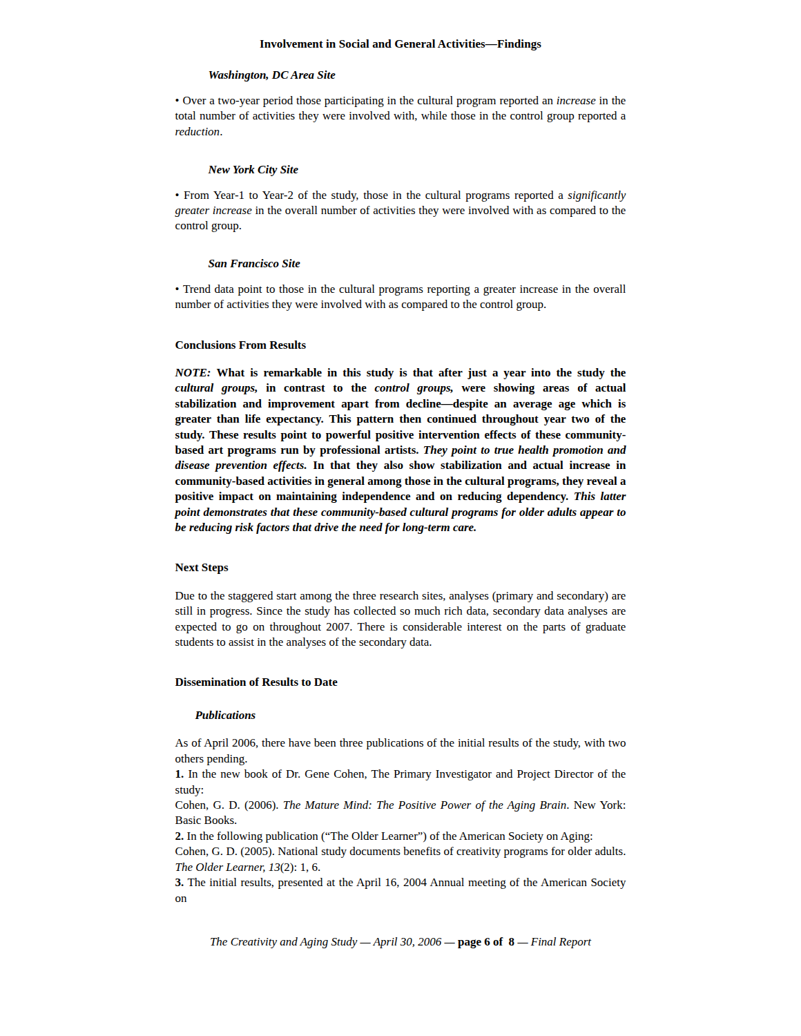Involvement in Social and General Activities—Findings
Washington, DC Area Site
• Over a two-year period those participating in the cultural program reported an increase in the total number of activities they were involved with, while those in the control group reported a reduction.
New York City Site
• From Year-1 to Year-2 of the study, those in the cultural programs reported a significantly greater increase in the overall number of activities they were involved with as compared to the control group.
San Francisco Site
• Trend data point to those in the cultural programs reporting a greater increase in the overall number of activities they were involved with as compared to the control group.
Conclusions From Results
NOTE: What is remarkable in this study is that after just a year into the study the cultural groups, in contrast to the control groups, were showing areas of actual stabilization and improvement apart from decline—despite an average age which is greater than life expectancy. This pattern then continued throughout year two of the study. These results point to powerful positive intervention effects of these community-based art programs run by professional artists. They point to true health promotion and disease prevention effects. In that they also show stabilization and actual increase in community-based activities in general among those in the cultural programs, they reveal a positive impact on maintaining independence and on reducing dependency. This latter point demonstrates that these community-based cultural programs for older adults appear to be reducing risk factors that drive the need for long-term care.
Next Steps
Due to the staggered start among the three research sites, analyses (primary and secondary) are still in progress. Since the study has collected so much rich data, secondary data analyses are expected to go on throughout 2007. There is considerable interest on the parts of graduate students to assist in the analyses of the secondary data.
Dissemination of Results to Date
Publications
As of April 2006, there have been three publications of the initial results of the study, with two others pending.
1. In the new book of Dr. Gene Cohen, The Primary Investigator and Project Director of the study:
Cohen, G. D. (2006). The Mature Mind: The Positive Power of the Aging Brain. New York: Basic Books.
2. In the following publication (“The Older Learner”) of the American Society on Aging:
Cohen, G. D. (2005). National study documents benefits of creativity programs for older adults. The Older Learner, 13(2): 1, 6.
3. The initial results, presented at the April 16, 2004 Annual meeting of the American Society on
The Creativity and Aging Study — April 30, 2006 — page 6 of 8 — Final Report